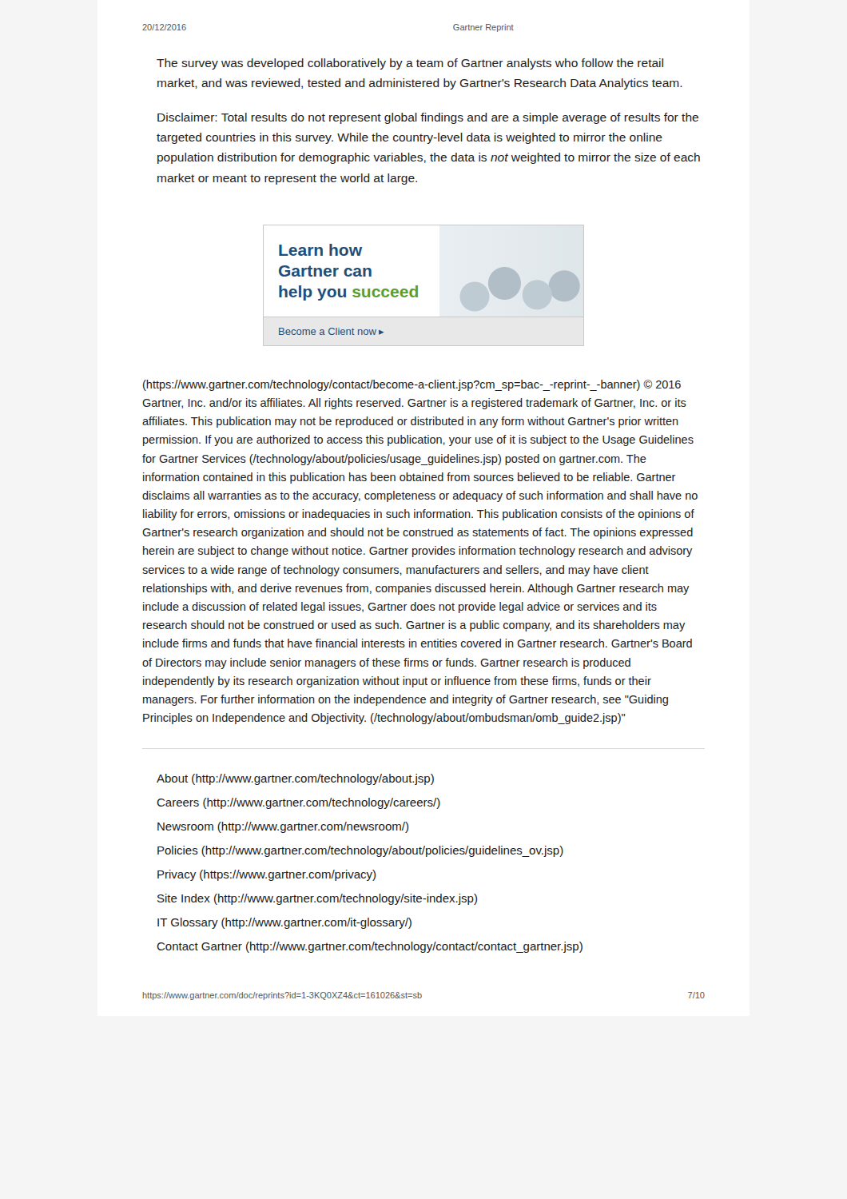20/12/2016 Gartner Reprint
The survey was developed collaboratively by a team of Gartner analysts who follow the retail market, and was reviewed, tested and administered by Gartner's Research Data Analytics team.
Disclaimer: Total results do not represent global findings and are a simple average of results for the targeted countries in this survey. While the country-level data is weighted to mirror the online population distribution for demographic variables, the data is not weighted to mirror the size of each market or meant to represent the world at large.
Learn how
Gartner can
help you succeed
Become a Client now ▸
(https://www.gartner.com/technology/contact/become-a-client.jsp?cm_sp=bac-_-reprint-_-banner) © 2016 Gartner, Inc. and/or its affiliates. All rights reserved. Gartner is a registered trademark of Gartner, Inc. or its affiliates. This publication may not be reproduced or distributed in any form without Gartner's prior written permission. If you are authorized to access this publication, your use of it is subject to the Usage Guidelines for Gartner Services (/technology/about/policies/usage_guidelines.jsp) posted on gartner.com. The information contained in this publication has been obtained from sources believed to be reliable. Gartner disclaims all warranties as to the accuracy, completeness or adequacy of such information and shall have no liability for errors, omissions or inadequacies in such information. This publication consists of the opinions of Gartner's research organization and should not be construed as statements of fact. The opinions expressed herein are subject to change without notice. Gartner provides information technology research and advisory services to a wide range of technology consumers, manufacturers and sellers, and may have client relationships with, and derive revenues from, companies discussed herein. Although Gartner research may include a discussion of related legal issues, Gartner does not provide legal advice or services and its research should not be construed or used as such. Gartner is a public company, and its shareholders may include firms and funds that have financial interests in entities covered in Gartner research. Gartner's Board of Directors may include senior managers of these firms or funds. Gartner research is produced independently by its research organization without input or influence from these firms, funds or their managers. For further information on the independence and integrity of Gartner research, see "Guiding Principles on Independence and Objectivity. (/technology/about/ombudsman/omb_guide2.jsp)"
About (http://www.gartner.com/technology/about.jsp)
Careers (http://www.gartner.com/technology/careers/)
Newsroom (http://www.gartner.com/newsroom/)
Policies (http://www.gartner.com/technology/about/policies/guidelines_ov.jsp)
Privacy (https://www.gartner.com/privacy)
Site Index (http://www.gartner.com/technology/site-index.jsp)
IT Glossary (http://www.gartner.com/it-glossary/)
Contact Gartner (http://www.gartner.com/technology/contact/contact_gartner.jsp)
https://www.gartner.com/doc/reprints?id=1-3KQ0XZ4&ct=161026&st=sb 7/10